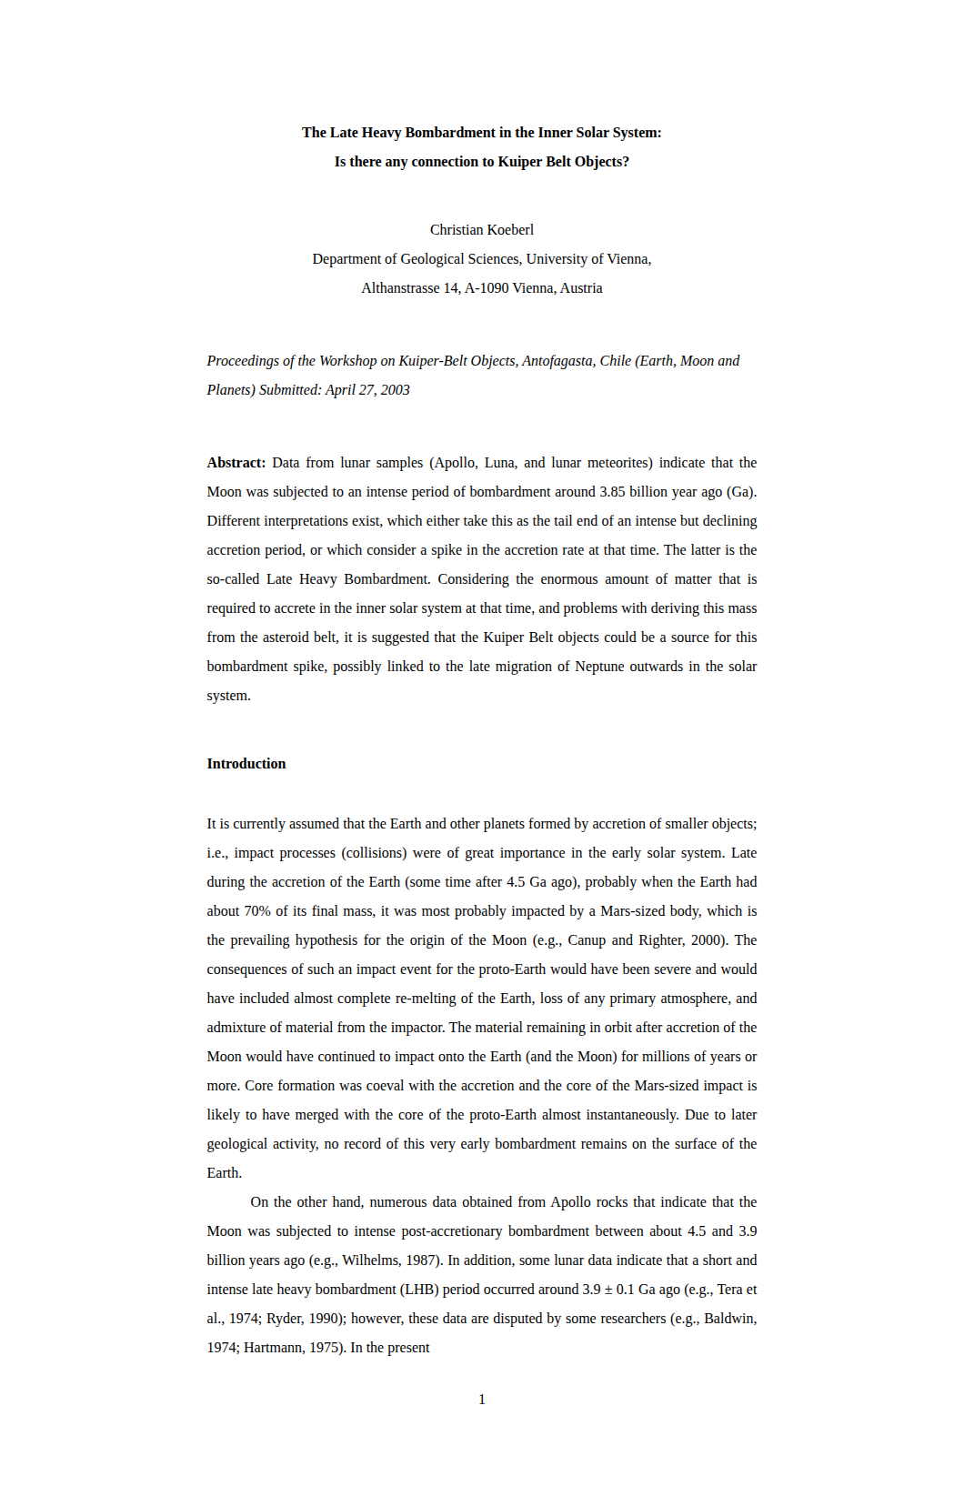The Late Heavy Bombardment in the Inner Solar System:
Is there any connection to Kuiper Belt Objects?
Christian Koeberl
Department of Geological Sciences, University of Vienna,
Althanstrasse 14, A-1090 Vienna, Austria
Proceedings of the Workshop on Kuiper-Belt Objects, Antofagasta, Chile (Earth, Moon and Planets) Submitted: April 27, 2003
Abstract: Data from lunar samples (Apollo, Luna, and lunar meteorites) indicate that the Moon was subjected to an intense period of bombardment around 3.85 billion year ago (Ga). Different interpretations exist, which either take this as the tail end of an intense but declining accretion period, or which consider a spike in the accretion rate at that time. The latter is the so-called Late Heavy Bombardment. Considering the enormous amount of matter that is required to accrete in the inner solar system at that time, and problems with deriving this mass from the asteroid belt, it is suggested that the Kuiper Belt objects could be a source for this bombardment spike, possibly linked to the late migration of Neptune outwards in the solar system.
Introduction
It is currently assumed that the Earth and other planets formed by accretion of smaller objects; i.e., impact processes (collisions) were of great importance in the early solar system. Late during the accretion of the Earth (some time after 4.5 Ga ago), probably when the Earth had about 70% of its final mass, it was most probably impacted by a Mars-sized body, which is the prevailing hypothesis for the origin of the Moon (e.g., Canup and Righter, 2000). The consequences of such an impact event for the proto-Earth would have been severe and would have included almost complete re-melting of the Earth, loss of any primary atmosphere, and admixture of material from the impactor. The material remaining in orbit after accretion of the Moon would have continued to impact onto the Earth (and the Moon) for millions of years or more. Core formation was coeval with the accretion and the core of the Mars-sized impact is likely to have merged with the core of the proto-Earth almost instantaneously. Due to later geological activity, no record of this very early bombardment remains on the surface of the Earth.
On the other hand, numerous data obtained from Apollo rocks that indicate that the Moon was subjected to intense post-accretionary bombardment between about 4.5 and 3.9 billion years ago (e.g., Wilhelms, 1987). In addition, some lunar data indicate that a short and intense late heavy bombardment (LHB) period occurred around 3.9 ± 0.1 Ga ago (e.g., Tera et al., 1974; Ryder, 1990); however, these data are disputed by some researchers (e.g., Baldwin, 1974; Hartmann, 1975). In the present
1